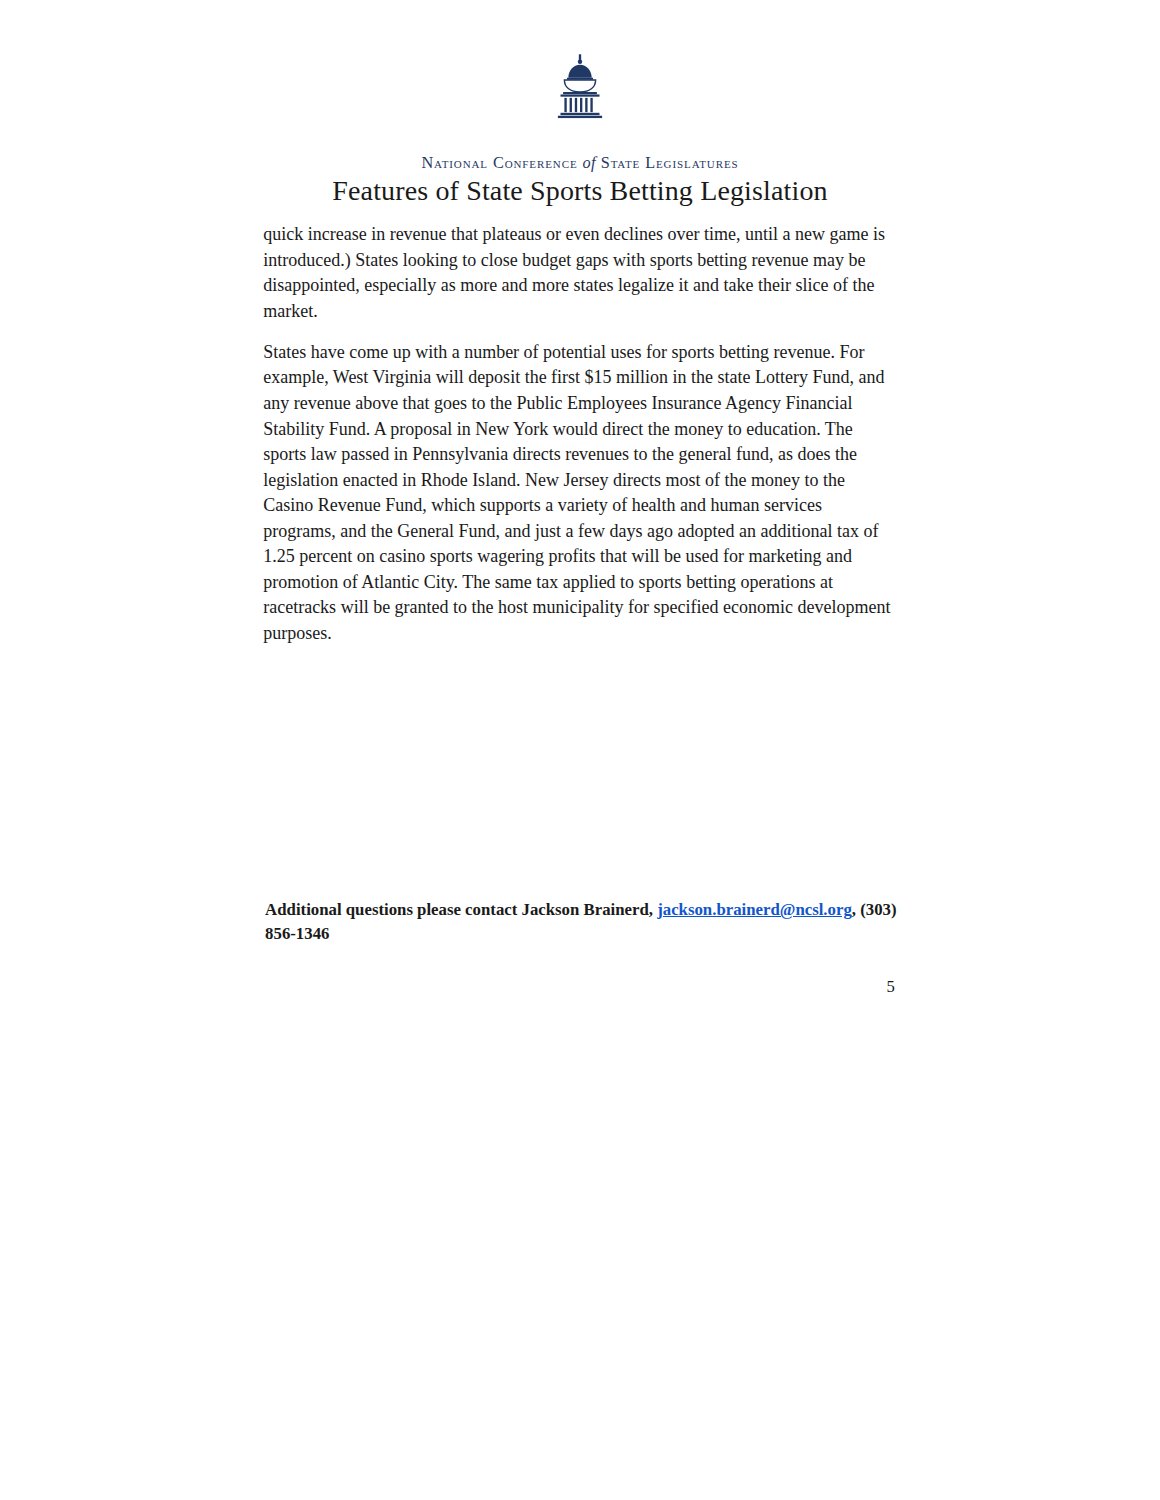National Conference of State Legislatures
Features of State Sports Betting Legislation
quick increase in revenue that plateaus or even declines over time, until a new game is introduced.) States looking to close budget gaps with sports betting revenue may be disappointed, especially as more and more states legalize it and take their slice of the market.
States have come up with a number of potential uses for sports betting revenue. For example, West Virginia will deposit the first $15 million in the state Lottery Fund, and any revenue above that goes to the Public Employees Insurance Agency Financial Stability Fund. A proposal in New York would direct the money to education. The sports law passed in Pennsylvania directs revenues to the general fund, as does the legislation enacted in Rhode Island. New Jersey directs most of the money to the Casino Revenue Fund, which supports a variety of health and human services programs, and the General Fund, and just a few days ago adopted an additional tax of 1.25 percent on casino sports wagering profits that will be used for marketing and promotion of Atlantic City. The same tax applied to sports betting operations at racetracks will be granted to the host municipality for specified economic development purposes.
Additional questions please contact Jackson Brainerd, jackson.brainerd@ncsl.org, (303) 856-1346
5